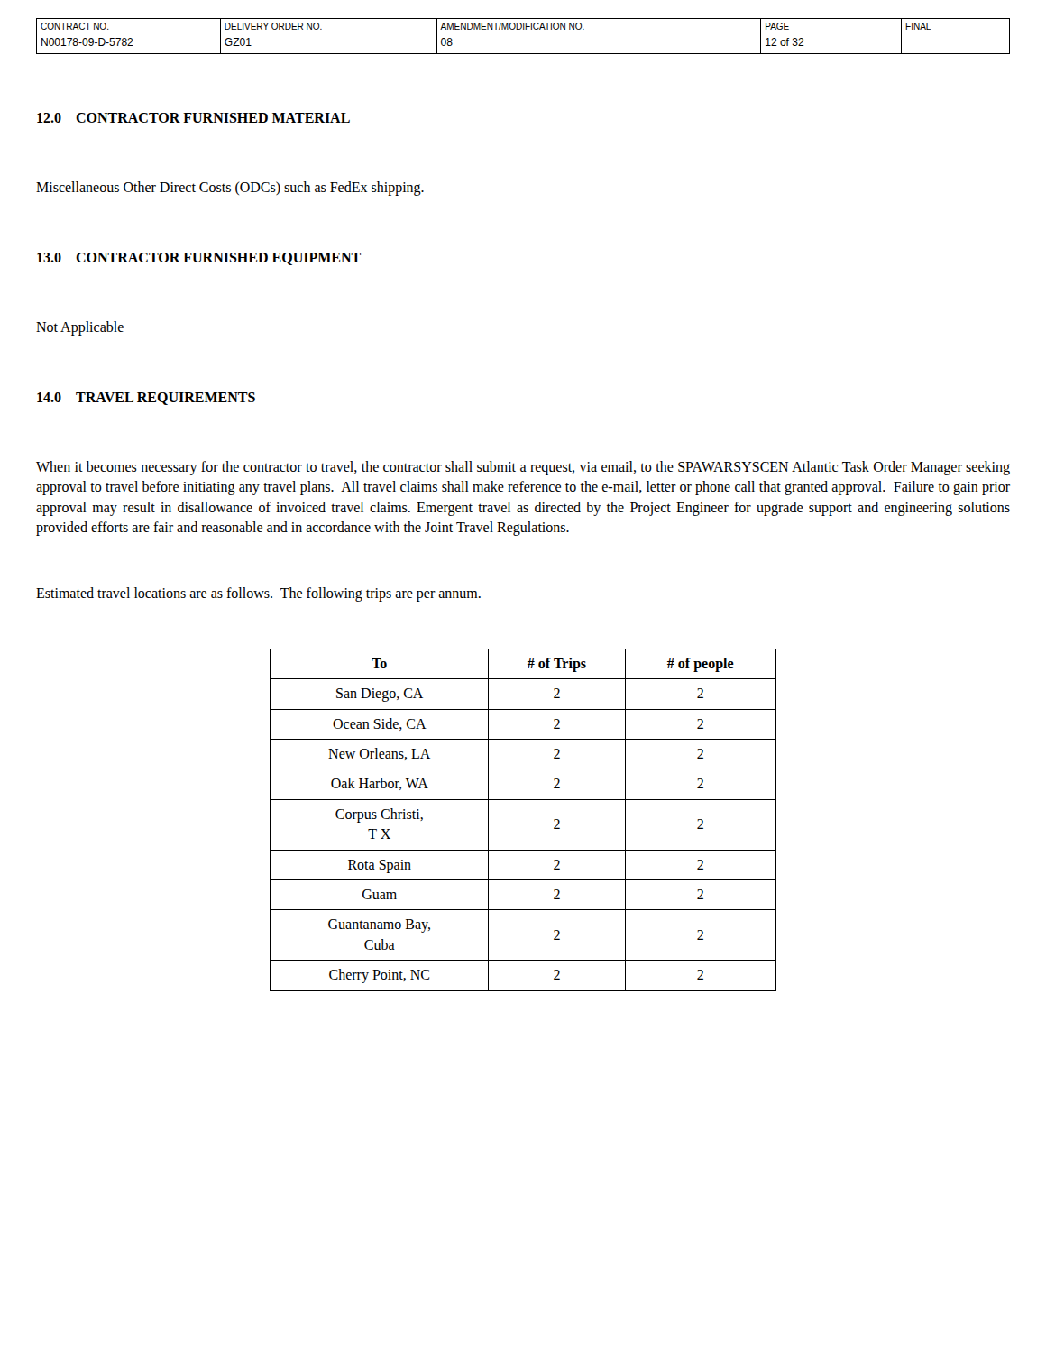| CONTRACT NO. N00178-09-D-5782 | DELIVERY ORDER NO. GZ01 | AMENDMENT/MODIFICATION NO. 08 | PAGE 12 of 32 | FINAL |
12.0 CONTRACTOR FURNISHED MATERIAL
Miscellaneous Other Direct Costs (ODCs) such as FedEx shipping.
13.0 CONTRACTOR FURNISHED EQUIPMENT
Not Applicable
14.0 TRAVEL REQUIREMENTS
When it becomes necessary for the contractor to travel, the contractor shall submit a request, via email, to the SPAWARSYSCEN Atlantic Task Order Manager seeking approval to travel before initiating any travel plans. All travel claims shall make reference to the e-mail, letter or phone call that granted approval. Failure to gain prior approval may result in disallowance of invoiced travel claims. Emergent travel as directed by the Project Engineer for upgrade support and engineering solutions provided efforts are fair and reasonable and in accordance with the Joint Travel Regulations.
Estimated travel locations are as follows. The following trips are per annum.
| To | # of Trips | # of people |
| --- | --- | --- |
| San Diego, CA | 2 | 2 |
| Ocean Side, CA | 2 | 2 |
| New Orleans, LA | 2 | 2 |
| Oak Harbor, WA | 2 | 2 |
| Corpus Christi, T X | 2 | 2 |
| Rota Spain | 2 | 2 |
| Guam | 2 | 2 |
| Guantanamo Bay, Cuba | 2 | 2 |
| Cherry Point, NC | 2 | 2 |